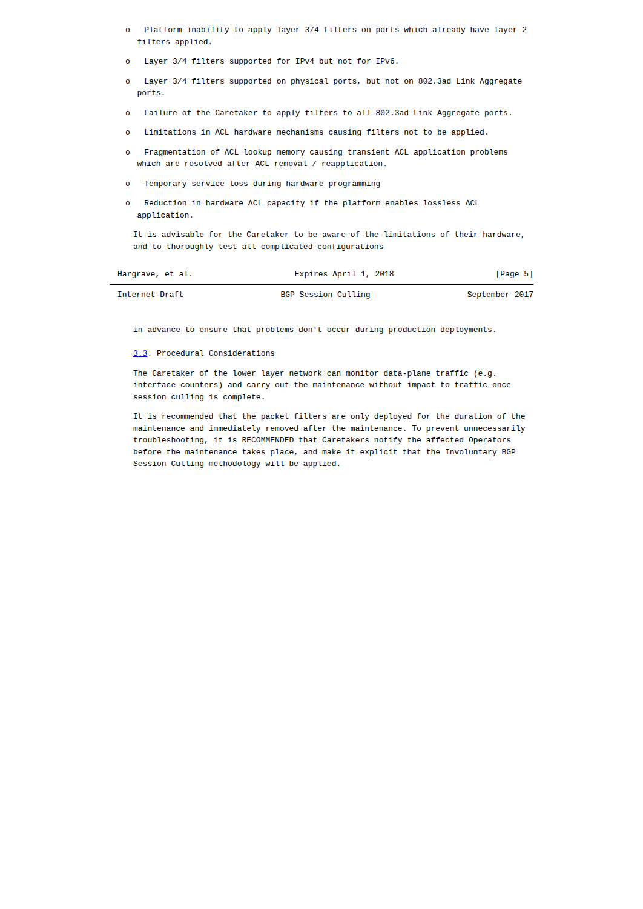Platform inability to apply layer 3/4 filters on ports which already have layer 2 filters applied.
Layer 3/4 filters supported for IPv4 but not for IPv6.
Layer 3/4 filters supported on physical ports, but not on 802.3ad Link Aggregate ports.
Failure of the Caretaker to apply filters to all 802.3ad Link Aggregate ports.
Limitations in ACL hardware mechanisms causing filters not to be applied.
Fragmentation of ACL lookup memory causing transient ACL application problems which are resolved after ACL removal / reapplication.
Temporary service loss during hardware programming
Reduction in hardware ACL capacity if the platform enables lossless ACL application.
It is advisable for the Caretaker to be aware of the limitations of their hardware, and to thoroughly test all complicated configurations
Hargrave, et al. Expires April 1, 2018 [Page 5]
Internet-Draft BGP Session Culling September 2017
in advance to ensure that problems don't occur during production deployments.
3.3. Procedural Considerations
The Caretaker of the lower layer network can monitor data-plane traffic (e.g. interface counters) and carry out the maintenance without impact to traffic once session culling is complete.
It is recommended that the packet filters are only deployed for the duration of the maintenance and immediately removed after the maintenance. To prevent unnecessarily troubleshooting, it is RECOMMENDED that Caretakers notify the affected Operators before the maintenance takes place, and make it explicit that the Involuntary BGP Session Culling methodology will be applied.